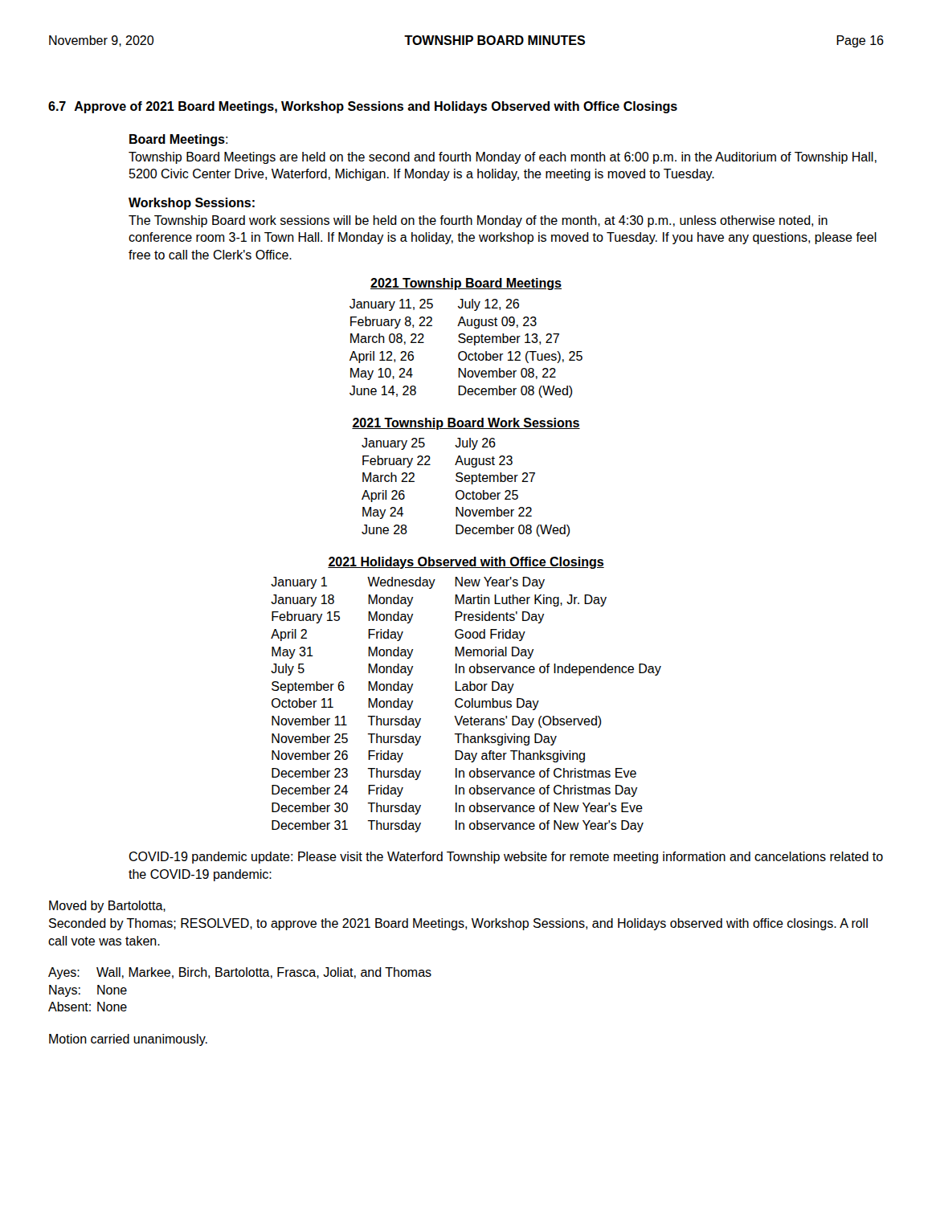November 9, 2020
TOWNSHIP BOARD MINUTES
Page 16
6.7
Approve of 2021 Board Meetings, Workshop Sessions and Holidays Observed with Office Closings
Board Meetings:
Township Board Meetings are held on the second and fourth Monday of each month at 6:00 p.m. in the Auditorium of Township Hall, 5200 Civic Center Drive, Waterford, Michigan. If Monday is a holiday, the meeting is moved to Tuesday.
Workshop Sessions:
The Township Board work sessions will be held on the fourth Monday of the month, at 4:30 p.m., unless otherwise noted, in conference room 3-1 in Town Hall. If Monday is a holiday, the workshop is moved to Tuesday. If you have any questions, please feel free to call the Clerk's Office.
2021 Township Board Meetings
| January 11, 25 | July 12, 26 |
| February 8, 22 | August 09, 23 |
| March 08, 22 | September 13, 27 |
| April 12, 26 | October 12 (Tues), 25 |
| May 10, 24 | November 08, 22 |
| June 14, 28 | December 08 (Wed) |
2021 Township Board Work Sessions
| January 25 | July 26 |
| February 22 | August 23 |
| March 22 | September 27 |
| April 26 | October 25 |
| May 24 | November 22 |
| June 28 | December 08 (Wed) |
2021 Holidays Observed with Office Closings
| January 1 | Wednesday | New Year's Day |
| January 18 | Monday | Martin Luther King, Jr. Day |
| February 15 | Monday | Presidents' Day |
| April 2 | Friday | Good Friday |
| May 31 | Monday | Memorial Day |
| July 5 | Monday | In observance of Independence Day |
| September 6 | Monday | Labor Day |
| October 11 | Monday | Columbus Day |
| November 11 | Thursday | Veterans' Day (Observed) |
| November 25 | Thursday | Thanksgiving Day |
| November 26 | Friday | Day after Thanksgiving |
| December 23 | Thursday | In observance of Christmas Eve |
| December 24 | Friday | In observance of Christmas Day |
| December 30 | Thursday | In observance of New Year's Eve |
| December 31 | Thursday | In observance of New Year's Day |
COVID-19 pandemic update: Please visit the Waterford Township website for remote meeting information and cancelations related to the COVID-19 pandemic:
Moved by Bartolotta,
Seconded by Thomas; RESOLVED, to approve the 2021 Board Meetings, Workshop Sessions, and Holidays observed with office closings. A roll call vote was taken.
Ayes: Wall, Markee, Birch, Bartolotta, Frasca, Joliat, and Thomas
Nays: None
Absent: None
Motion carried unanimously.